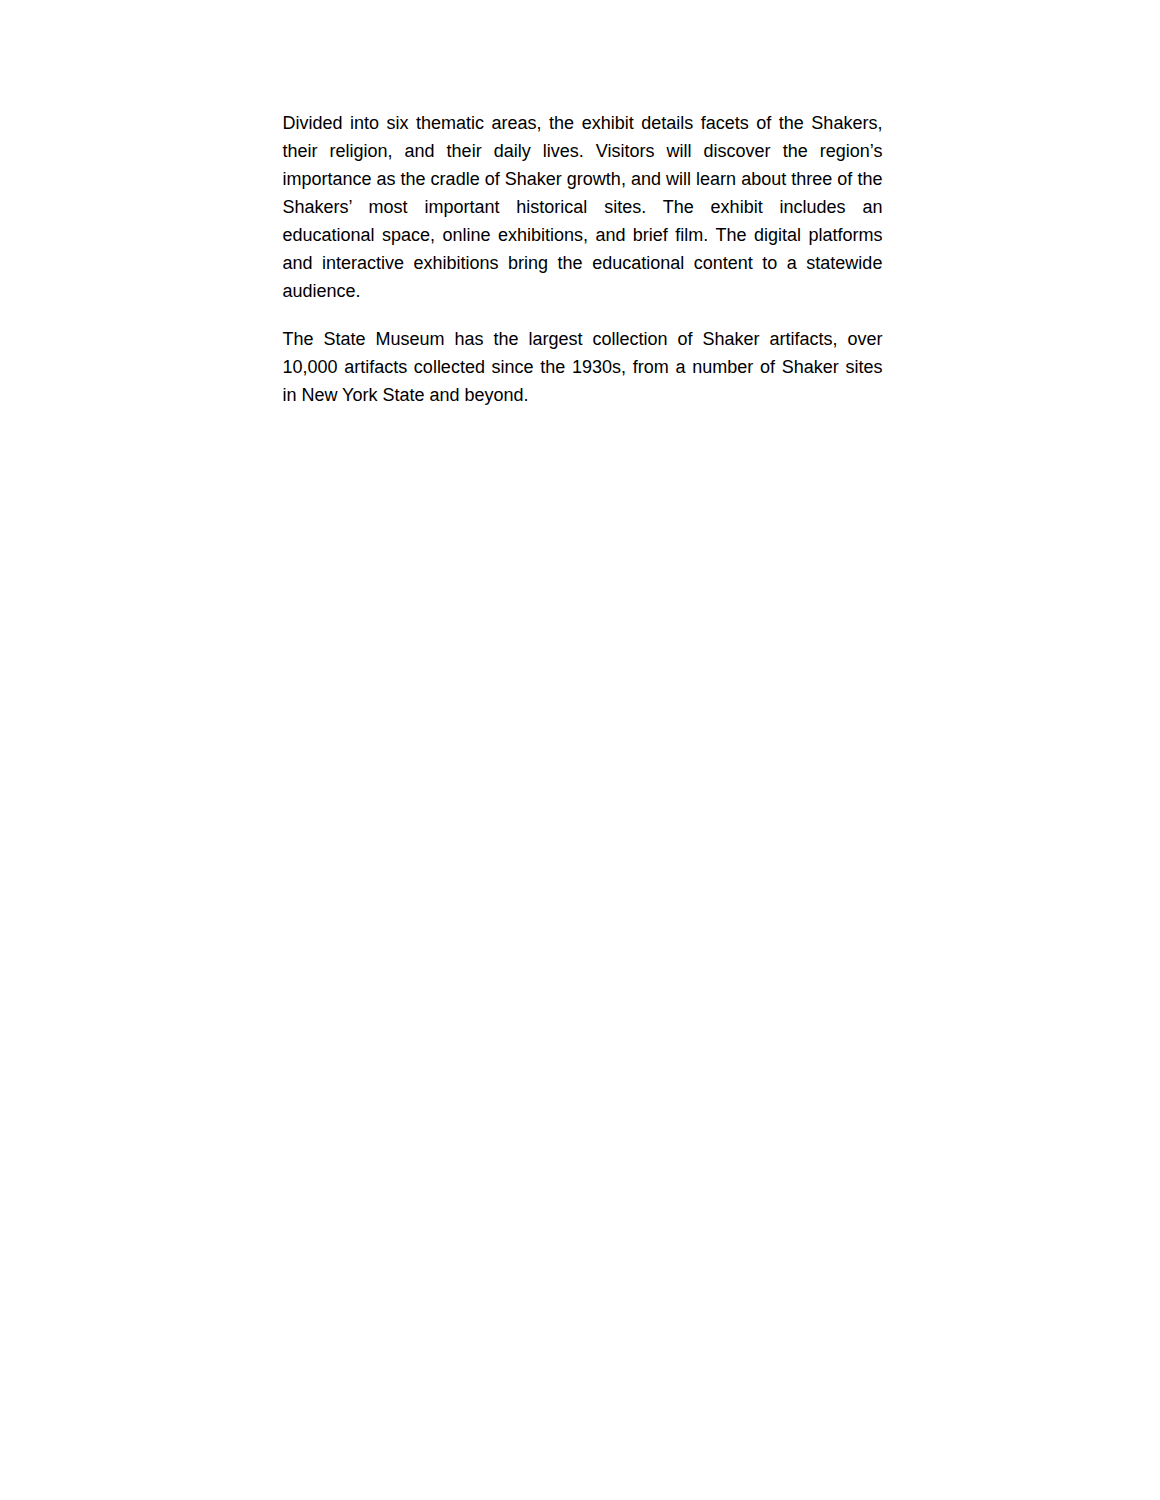Divided into six thematic areas, the exhibit details facets of the Shakers, their religion, and their daily lives. Visitors will discover the region’s importance as the cradle of Shaker growth, and will learn about three of the Shakers’ most important historical sites. The exhibit includes an educational space, online exhibitions, and brief film. The digital platforms and interactive exhibitions bring the educational content to a statewide audience.
The State Museum has the largest collection of Shaker artifacts, over 10,000 artifacts collected since the 1930s, from a number of Shaker sites in New York State and beyond.